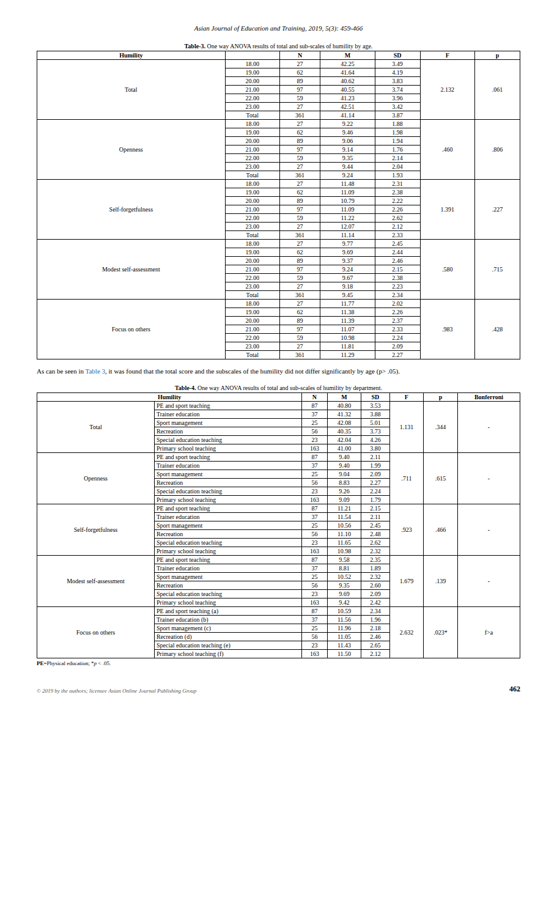Asian Journal of Education and Training, 2019, 5(3): 459-466
Table-3. One way ANOVA results of total and sub-scales of humility by age.
| Humility | | N | M | SD | F | p |
| --- | --- | --- | --- | --- | --- | --- |
| Total | 18.00 | 27 | 42.25 | 3.49 | 2.132 | .061 |
| 19.00 | 62 | 41.64 | 4.19 |
| 20.00 | 89 | 40.62 | 3.83 |
| 21.00 | 97 | 40.55 | 3.74 |
| 22.00 | 59 | 41.23 | 3.96 |
| 23.00 | 27 | 42.51 | 3.42 |
| Total | 361 | 41.14 | 3.87 |
| Openness | 18.00 | 27 | 9.22 | 1.88 | .460 | .806 |
| 19.00 | 62 | 9.46 | 1.98 |
| 20.00 | 89 | 9.06 | 1.94 |
| 21.00 | 97 | 9.14 | 1.76 |
| 22.00 | 59 | 9.35 | 2.14 |
| 23.00 | 27 | 9.44 | 2.04 |
| Total | 361 | 9.24 | 1.93 |
| Self-forgetfulness | 18.00 | 27 | 11.48 | 2.31 | 1.391 | .227 |
| 19.00 | 62 | 11.09 | 2.38 |
| 20.00 | 89 | 10.79 | 2.22 |
| 21.00 | 97 | 11.09 | 2.26 |
| 22.00 | 59 | 11.22 | 2.62 |
| 23.00 | 27 | 12.07 | 2.12 |
| Total | 361 | 11.14 | 2.33 |
| Modest self-assessment | 18.00 | 27 | 9.77 | 2.45 | .580 | .715 |
| 19.00 | 62 | 9.69 | 2.44 |
| 20.00 | 89 | 9.37 | 2.46 |
| 21.00 | 97 | 9.24 | 2.15 |
| 22.00 | 59 | 9.67 | 2.38 |
| 23.00 | 27 | 9.18 | 2.23 |
| Total | 361 | 9.45 | 2.34 |
| Focus on others | 18.00 | 27 | 11.77 | 2.02 | .983 | .428 |
| 19.00 | 62 | 11.38 | 2.26 |
| 20.00 | 89 | 11.39 | 2.37 |
| 21.00 | 97 | 11.07 | 2.33 |
| 22.00 | 59 | 10.98 | 2.24 |
| 23.00 | 27 | 11.81 | 2.09 |
| Total | 361 | 11.29 | 2.27 |
As can be seen in Table 3, it was found that the total score and the subscales of the humility did not differ significantly by age (p> .05).
Table-4. One way ANOVA results of total and sub-scales of humility by department.
| Humility | N | M | SD | F | p | Bonferroni |
| --- | --- | --- | --- | --- | --- | --- |
| Total | PE and sport teaching | 87 | 40.80 | 3.53 | 1.131 | .344 | - |
| Trainer education | 37 | 41.32 | 3.88 |
| Sport management | 25 | 42.08 | 5.01 |
| Recreation | 56 | 40.35 | 3.73 |
| Special education teaching | 23 | 42.04 | 4.26 |
| Primary school teaching | 163 | 41.00 | 3.80 |
| Openness | PE and sport teaching | 87 | 9.40 | 2.11 | .711 | .615 | - |
| Trainer education | 37 | 9.40 | 1.99 |
| Sport management | 25 | 9.04 | 2.09 |
| Recreation | 56 | 8.83 | 2.27 |
| Special education teaching | 23 | 9.26 | 2.24 |
| Primary school teaching | 163 | 9.09 | 1.79 |
| Self-forgetfulness | PE and sport teaching | 87 | 11.21 | 2.15 | .923 | .466 | - |
| Trainer education | 37 | 11.54 | 2.11 |
| Sport management | 25 | 10.56 | 2.45 |
| Recreation | 56 | 11.10 | 2.48 |
| Special education teaching | 23 | 11.65 | 2.62 |
| Primary school teaching | 163 | 10.98 | 2.32 |
| Modest self-assessment | PE and sport teaching | 87 | 9.58 | 2.35 | 1.679 | .139 | - |
| Trainer education | 37 | 8.81 | 1.89 |
| Sport management | 25 | 10.52 | 2.32 |
| Recreation | 56 | 9.35 | 2.60 |
| Special education teaching | 23 | 9.69 | 2.09 |
| Primary school teaching | 163 | 9.42 | 2.42 |
| Focus on others | PE and sport teaching (a) | 87 | 10.59 | 2.34 | 2.632 | .023* | f>a |
| Trainer education (b) | 37 | 11.56 | 1.96 |
| Sport management (c) | 25 | 11.96 | 2.18 |
| Recreation (d) | 56 | 11.05 | 2.46 |
| Special education teaching (e) | 23 | 11.43 | 2.65 |
| Primary school teaching (f) | 163 | 11.50 | 2.12 |
PE=Physical education; *p < .05.
© 2019 by the authors; licensee Asian Online Journal Publishing Group 462